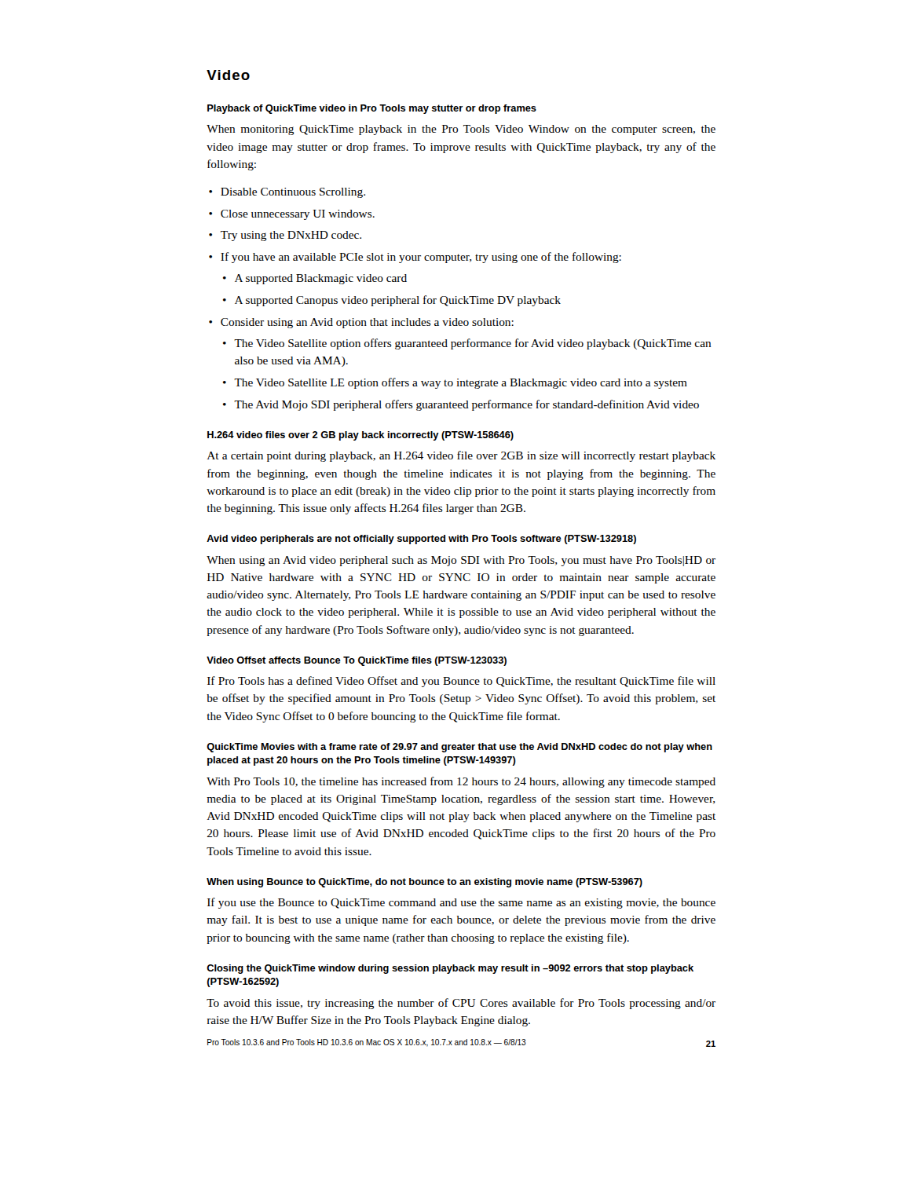Video
Playback of QuickTime video in Pro Tools may stutter or drop frames
When monitoring QuickTime playback in the Pro Tools Video Window on the computer screen, the video image may stutter or drop frames. To improve results with QuickTime playback, try any of the following:
Disable Continuous Scrolling.
Close unnecessary UI windows.
Try using the DNxHD codec.
If you have an available PCIe slot in your computer, try using one of the following:
A supported Blackmagic video card
A supported Canopus video peripheral for QuickTime DV playback
Consider using an Avid option that includes a video solution:
The Video Satellite option offers guaranteed performance for Avid video playback (QuickTime can also be used via AMA).
The Video Satellite LE option offers a way to integrate a Blackmagic video card into a system
The Avid Mojo SDI peripheral offers guaranteed performance for standard-definition Avid video
H.264 video files over 2 GB play back incorrectly (PTSW-158646)
At a certain point during playback, an H.264 video file over 2GB in size will incorrectly restart playback from the beginning, even though the timeline indicates it is not playing from the beginning. The workaround is to place an edit (break) in the video clip prior to the point it starts playing incorrectly from the beginning. This issue only affects H.264 files larger than 2GB.
Avid video peripherals are not officially supported with Pro Tools software (PTSW-132918)
When using an Avid video peripheral such as Mojo SDI with Pro Tools, you must have Pro Tools|HD or HD Native hardware with a SYNC HD or SYNC IO in order to maintain near sample accurate audio/video sync. Alternately, Pro Tools LE hardware containing an S/PDIF input can be used to resolve the audio clock to the video peripheral. While it is possible to use an Avid video peripheral without the presence of any hardware (Pro Tools Software only), audio/video sync is not guaranteed.
Video Offset affects Bounce To QuickTime files (PTSW-123033)
If Pro Tools has a defined Video Offset and you Bounce to QuickTime, the resultant QuickTime file will be offset by the specified amount in Pro Tools (Setup > Video Sync Offset). To avoid this problem, set the Video Sync Offset to 0 before bouncing to the QuickTime file format.
QuickTime Movies with a frame rate of 29.97 and greater that use the Avid DNxHD codec do not play when placed at past 20 hours on the Pro Tools timeline (PTSW-149397)
With Pro Tools 10, the timeline has increased from 12 hours to 24 hours, allowing any timecode stamped media to be placed at its Original TimeStamp location, regardless of the session start time. However, Avid DNxHD encoded QuickTime clips will not play back when placed anywhere on the Timeline past 20 hours. Please limit use of Avid DNxHD encoded QuickTime clips to the first 20 hours of the Pro Tools Timeline to avoid this issue.
When using Bounce to QuickTime, do not bounce to an existing movie name (PTSW-53967)
If you use the Bounce to QuickTime command and use the same name as an existing movie, the bounce may fail. It is best to use a unique name for each bounce, or delete the previous movie from the drive prior to bouncing with the same name (rather than choosing to replace the existing file).
Closing the QuickTime window during session playback may result in –9092 errors that stop playback (PTSW-162592)
To avoid this issue, try increasing the number of CPU Cores available for Pro Tools processing and/or raise the H/W Buffer Size in the Pro Tools Playback Engine dialog.
Pro Tools 10.3.6 and Pro Tools HD 10.3.6 on Mac OS X 10.6.x, 10.7.x and 10.8.x — 6/8/13 21